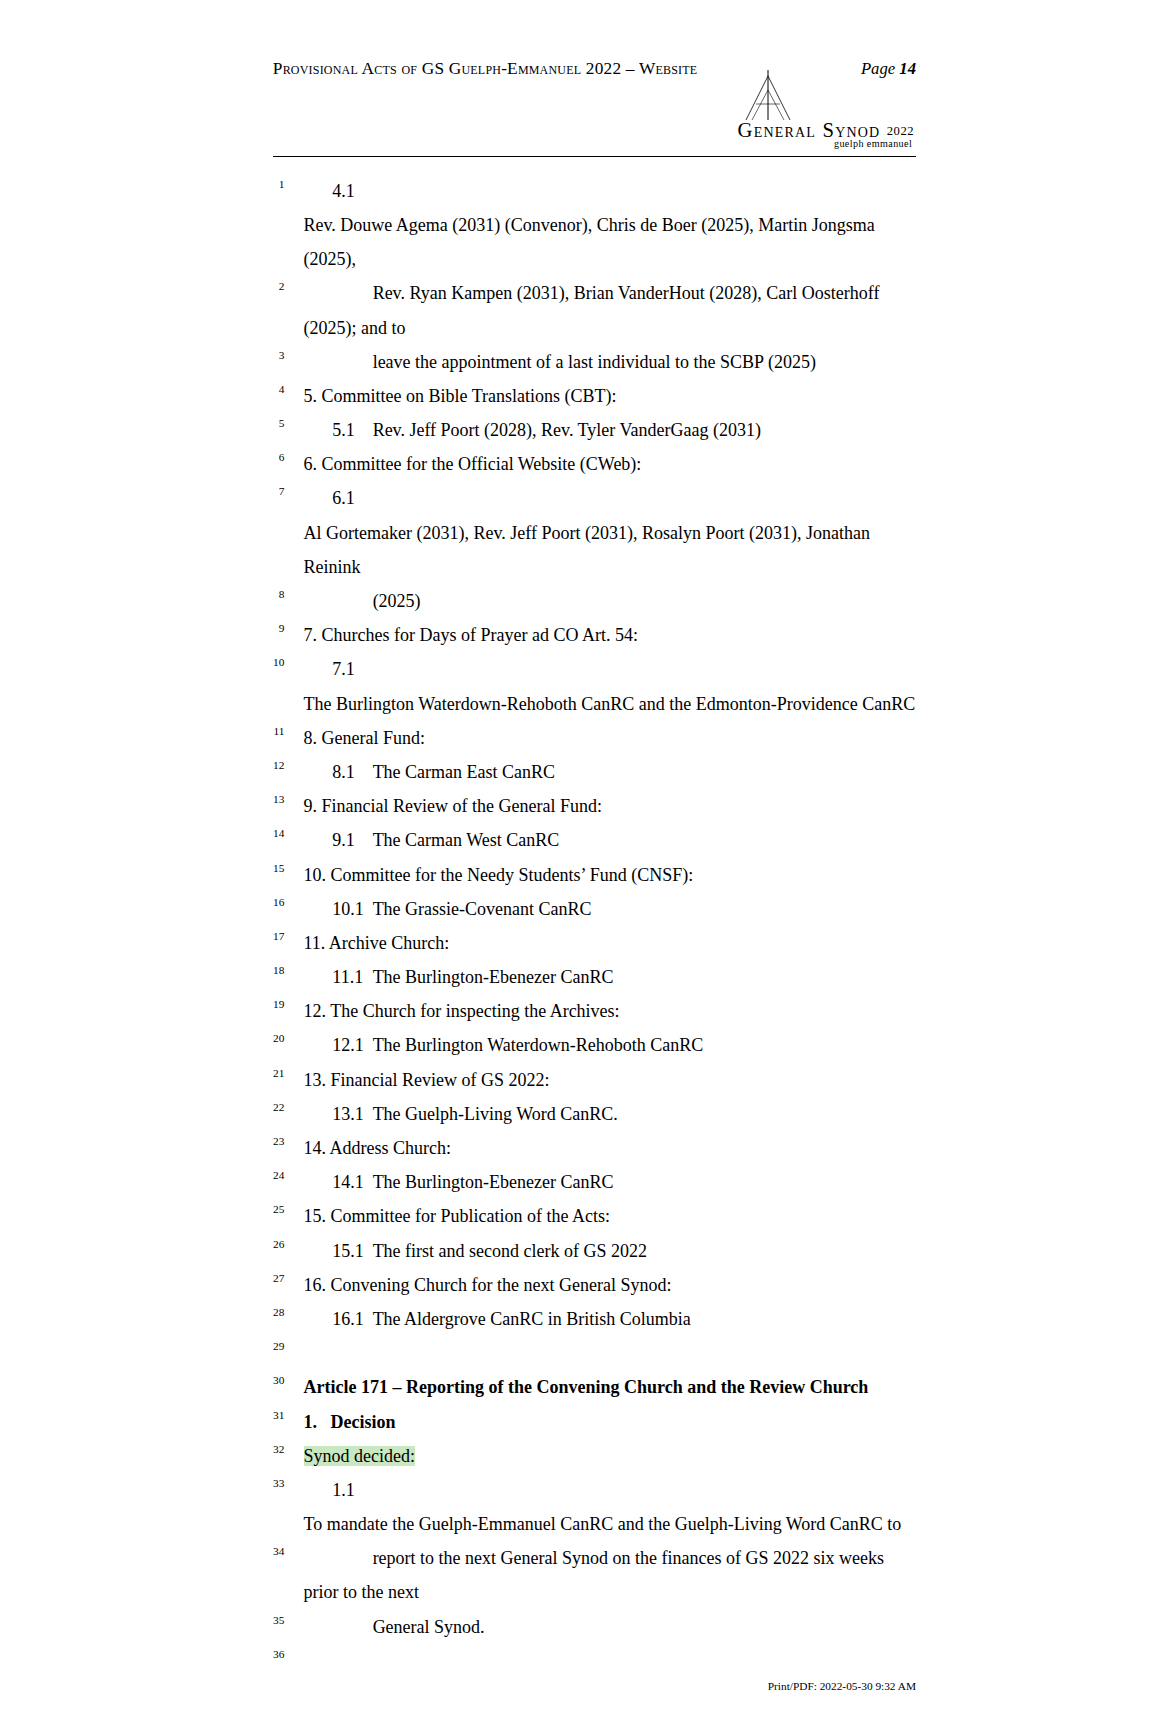Provisional Acts of GS Guelph-Emmanuel 2022 – Website
Page 14
General Synod 2022
guelph emmanuel
4.1 Rev. Douwe Agema (2031) (Convenor), Chris de Boer (2025), Martin Jongsma (2025),
Rev. Ryan Kampen (2031), Brian VanderHout (2028), Carl Oosterhoff (2025); and to
leave the appointment of a last individual to the SCBP (2025)
5. Committee on Bible Translations (CBT):
5.1 Rev. Jeff Poort (2028), Rev. Tyler VanderGaag (2031)
6. Committee for the Official Website (CWeb):
6.1 Al Gortemaker (2031), Rev. Jeff Poort (2031), Rosalyn Poort (2031), Jonathan Reinink
(2025)
7. Churches for Days of Prayer ad CO Art. 54:
7.1 The Burlington Waterdown-Rehoboth CanRC and the Edmonton-Providence CanRC
8. General Fund:
8.1 The Carman East CanRC
9. Financial Review of the General Fund:
9.1 The Carman West CanRC
10. Committee for the Needy Students’ Fund (CNSF):
10.1 The Grassie-Covenant CanRC
11. Archive Church:
11.1 The Burlington-Ebenezer CanRC
12. The Church for inspecting the Archives:
12.1 The Burlington Waterdown-Rehoboth CanRC
13. Financial Review of GS 2022:
13.1 The Guelph-Living Word CanRC.
14. Address Church:
14.1 The Burlington-Ebenezer CanRC
15. Committee for Publication of the Acts:
15.1 The first and second clerk of GS 2022
16. Convening Church for the next General Synod:
16.1 The Aldergrove CanRC in British Columbia
Article 171 – Reporting of the Convening Church and the Review Church
1. Decision
Synod decided:
1.1 To mandate the Guelph-Emmanuel CanRC and the Guelph-Living Word CanRC to
report to the next General Synod on the finances of GS 2022 six weeks prior to the next
General Synod.
Print/PDF: 2022-05-30 9:32 AM